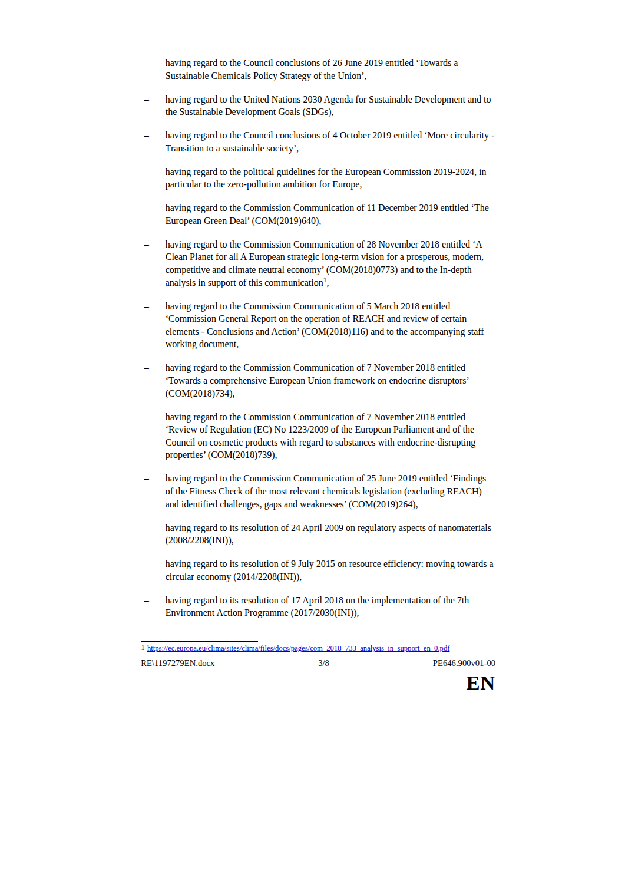having regard to the Council conclusions of 26 June 2019 entitled ‘Towards a Sustainable Chemicals Policy Strategy of the Union’,
having regard to the United Nations 2030 Agenda for Sustainable Development and to the Sustainable Development Goals (SDGs),
having regard to the Council conclusions of 4 October 2019 entitled ‘More circularity - Transition to a sustainable society’,
having regard to the political guidelines for the European Commission 2019-2024, in particular to the zero-pollution ambition for Europe,
having regard to the Commission Communication of 11 December 2019 entitled ‘The European Green Deal’ (COM(2019)640),
having regard to the Commission Communication of 28 November 2018 entitled ‘A Clean Planet for all A European strategic long-term vision for a prosperous, modern, competitive and climate neutral economy’ (COM(2018)0773) and to the In-depth analysis in support of this communication1,
having regard to the Commission Communication of 5 March 2018 entitled ‘Commission General Report on the operation of REACH and review of certain elements - Conclusions and Action’ (COM(2018)116) and to the accompanying staff working document,
having regard to the Commission Communication of 7 November 2018 entitled ‘Towards a comprehensive European Union framework on endocrine disruptors’ (COM(2018)734),
having regard to the Commission Communication of 7 November 2018 entitled ‘Review of Regulation (EC) No 1223/2009 of the European Parliament and of the Council on cosmetic products with regard to substances with endocrine-disrupting properties’ (COM(2018)739),
having regard to the Commission Communication of 25 June 2019 entitled ‘Findings of the Fitness Check of the most relevant chemicals legislation (excluding REACH) and identified challenges, gaps and weaknesses’ (COM(2019)264),
having regard to its resolution of 24 April 2009 on regulatory aspects of nanomaterials (2008/2208(INI)),
having regard to its resolution of 9 July 2015 on resource efficiency: moving towards a circular economy (2014/2208(INI)),
having regard to its resolution of 17 April 2018 on the implementation of the 7th Environment Action Programme (2017/2030(INI)),
1 https://ec.europa.eu/clima/sites/clima/files/docs/pages/com_2018_733_analysis_in_support_en_0.pdf
RE\1197279EN.docx
3/8
PE646.900v01-00
EN